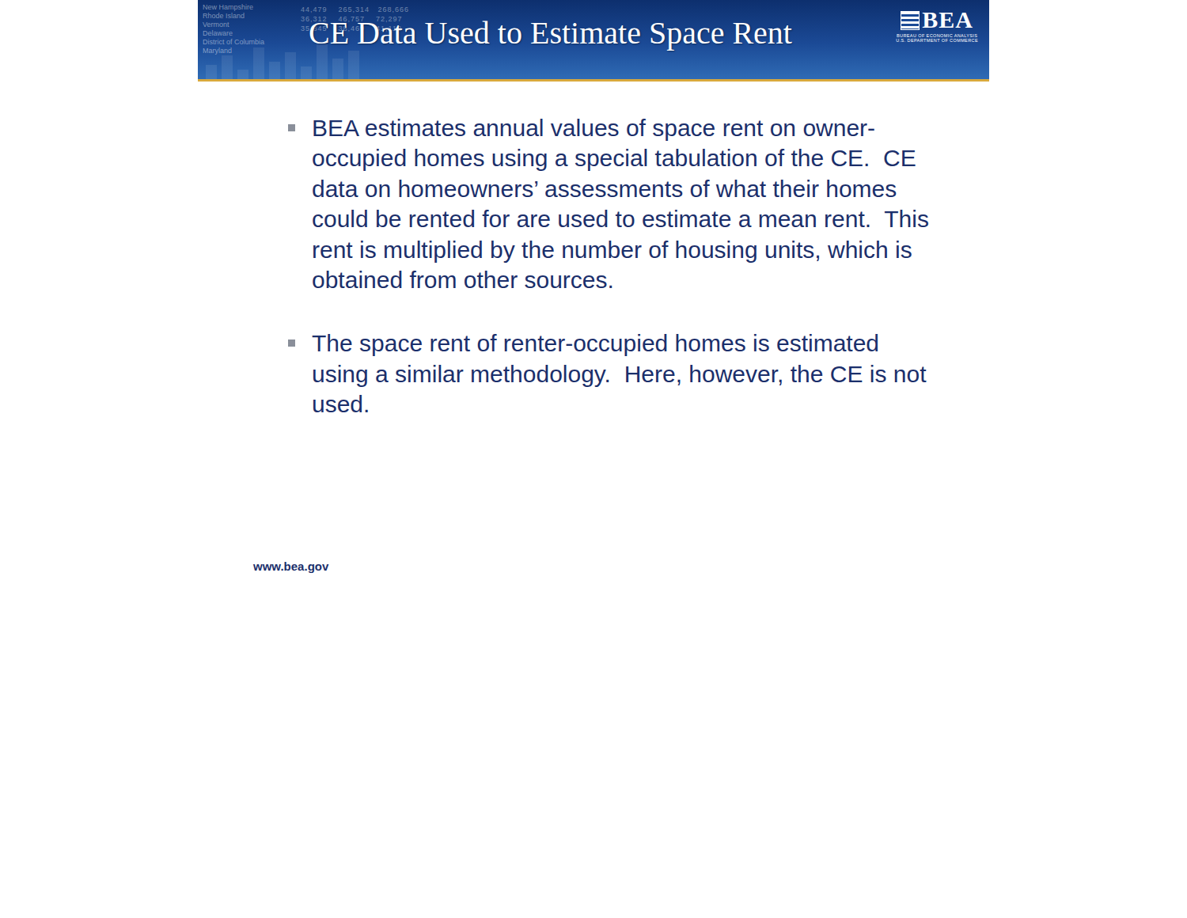New Hampshire
Rhode Island
Vermont
Delaware
District of Columbia
Maryland
44,479 265,314 268,666
36,312 46,757 72,297
35,845 38,469 41,112
CE Data Used to Estimate Space Rent
BEA
BUREAU OF ECONOMIC ANALYSIS
U.S. DEPARTMENT OF COMMERCE
BEA estimates annual values of space rent on owner-occupied homes using a special tabulation of the CE. CE data on homeowners’ assessments of what their homes could be rented for are used to estimate a mean rent. This rent is multiplied by the number of housing units, which is obtained from other sources.
The space rent of renter-occupied homes is estimated using a similar methodology. Here, however, the CE is not used.
www.bea.gov